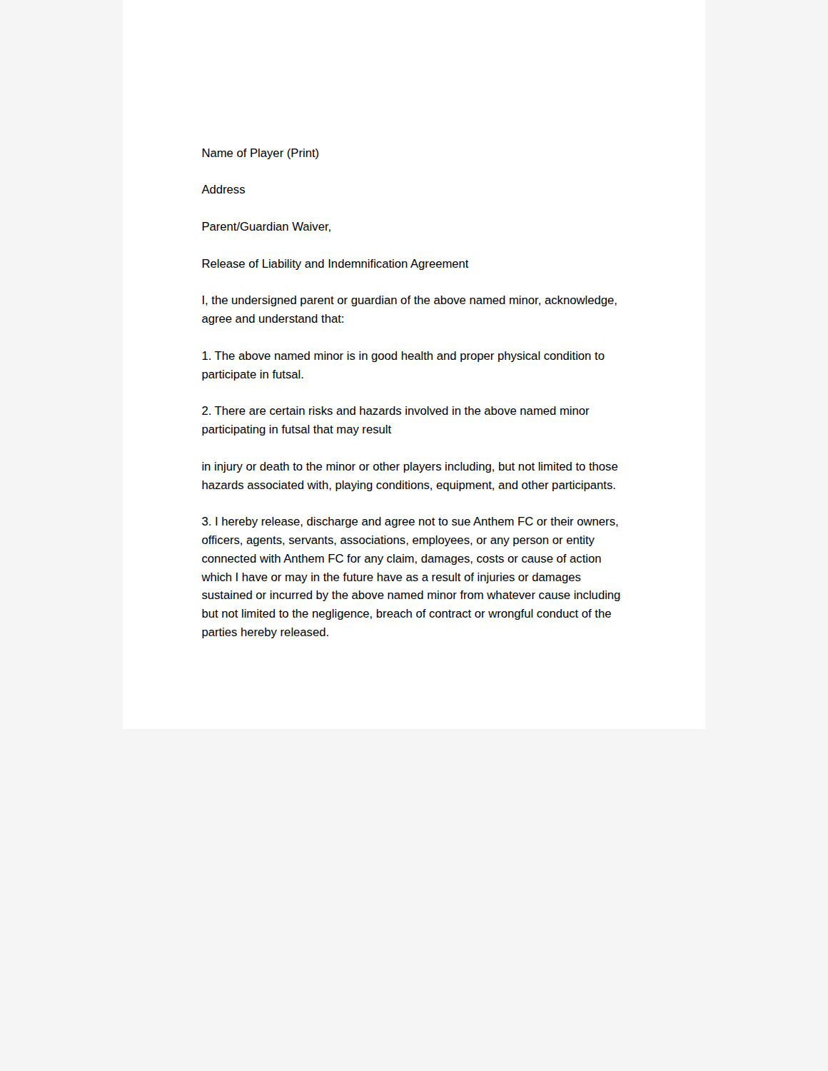Name of Player (Print)
Address
Parent/Guardian Waiver,
Release of Liability and Indemnification Agreement
I, the undersigned parent or guardian of the above named minor, acknowledge, agree and understand that:
1. The above named minor is in good health and proper physical condition to participate in futsal.
2. There are certain risks and hazards involved in the above named minor participating in futsal that may result
in injury or death to the minor or other players including, but not limited to those hazards associated with, playing conditions, equipment, and other participants.
3. I hereby release, discharge and agree not to sue Anthem FC or their owners, officers, agents, servants, associations, employees, or any person or entity connected with Anthem FC for any claim, damages, costs or cause of action which I have or may in the future have as a result of injuries or damages sustained or incurred by the above named minor from whatever cause including but not limited to the negligence, breach of contract or wrongful conduct of the parties hereby released.